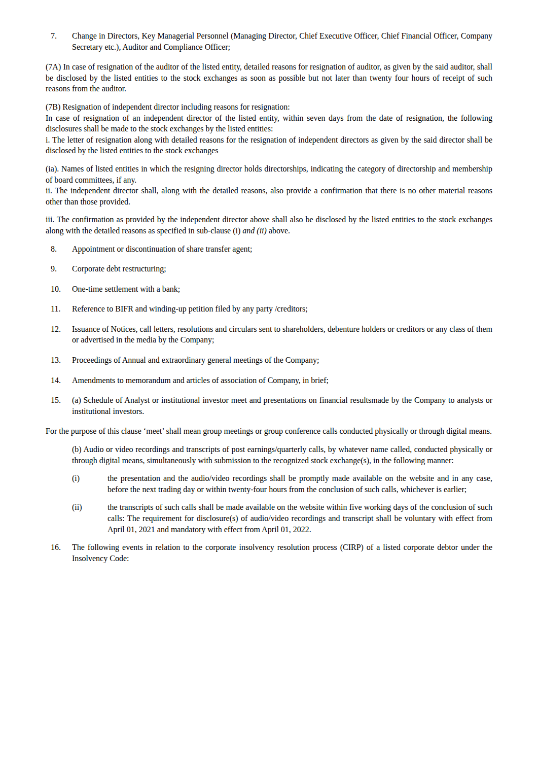Change in Directors, Key Managerial Personnel (Managing Director, Chief Executive Officer, Chief Financial Officer, Company Secretary etc.), Auditor and Compliance Officer;
(7A) In case of resignation of the auditor of the listed entity, detailed reasons for resignation of auditor, as given by the said auditor, shall be disclosed by the listed entities to the stock exchanges as soon as possible but not later than twenty four hours of receipt of such reasons from the auditor.
(7B) Resignation of independent director including reasons for resignation:
In case of resignation of an independent director of the listed entity, within seven days from the date of resignation, the following disclosures shall be made to the stock exchanges by the listed entities:
i. The letter of resignation along with detailed reasons for the resignation of independent directors as given by the said director shall be disclosed by the listed entities to the stock exchanges
(ia). Names of listed entities in which the resigning director holds directorships, indicating the category of directorship and membership of board committees, if any.
ii. The independent director shall, along with the detailed reasons, also provide a confirmation that there is no other material reasons other than those provided.
iii. The confirmation as provided by the independent director above shall also be disclosed by the listed entities to the stock exchanges along with the detailed reasons as specified in sub-clause (i) and (ii) above.
Appointment or discontinuation of share transfer agent;
Corporate debt restructuring;
One-time settlement with a bank;
Reference to BIFR and winding-up petition filed by any party /creditors;
Issuance of Notices, call letters, resolutions and circulars sent to shareholders, debenture holders or creditors or any class of them or advertised in the media by the Company;
Proceedings of Annual and extraordinary general meetings of the Company;
Amendments to memorandum and articles of association of Company, in brief;
(a) Schedule of Analyst or institutional investor meet and presentations on financial resultsmade by the Company to analysts or institutional investors.
For the purpose of this clause ‘meet’ shall mean group meetings or group conference calls conducted physically or through digital means.
(b) Audio or video recordings and transcripts of post earnings/quarterly calls, by whatever name called, conducted physically or through digital means, simultaneously with submission to the recognized stock exchange(s), in the following manner:
(i) the presentation and the audio/video recordings shall be promptly made available on the website and in any case, before the next trading day or within twenty-four hours from the conclusion of such calls, whichever is earlier;
(ii) the transcripts of such calls shall be made available on the website within five working days of the conclusion of such calls: The requirement for disclosure(s) of audio/video recordings and transcript shall be voluntary with effect from April 01, 2021 and mandatory with effect from April 01, 2022.
The following events in relation to the corporate insolvency resolution process (CIRP) of a listed corporate debtor under the Insolvency Code: